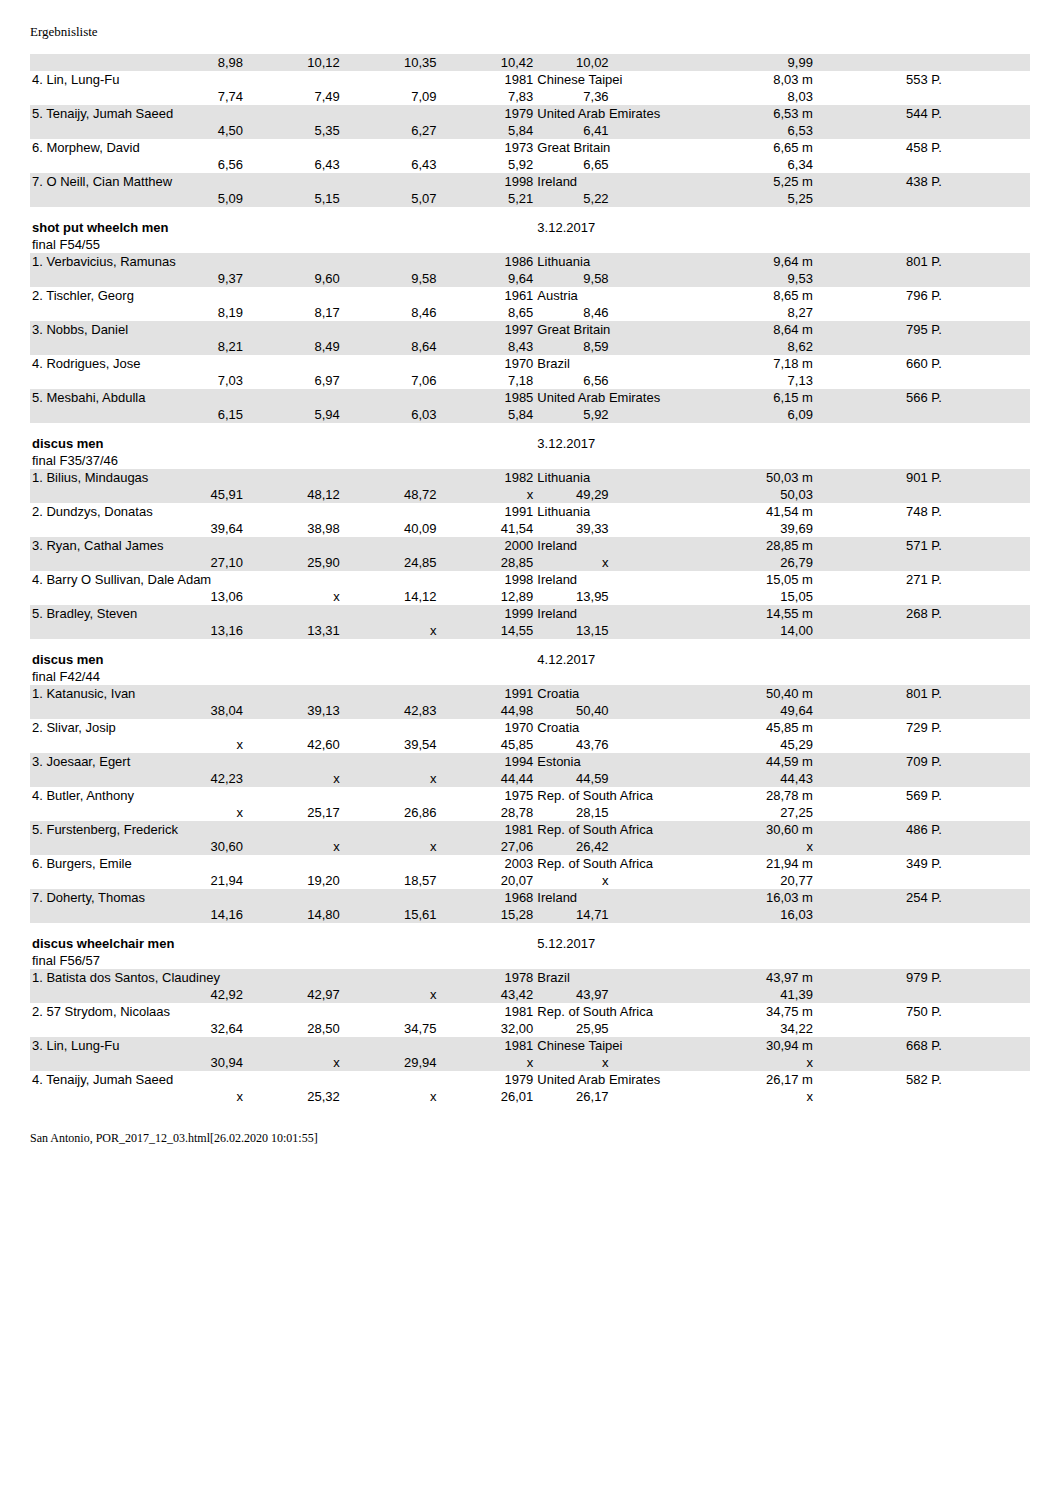Ergebnisliste
| 8,98 | 10,12 | 10,35 | 10,42 | 10,02 | 9,99 | | |
| 4. Lin, Lung-Fu | | | 1981 | Chinese Taipei | 8,03 m | 553 P. | |
| 7,74 | 7,49 | 7,09 | 7,83 | 7,36 | 8,03 | | |
| 5. Tenaijy, Jumah Saeed | | | 1979 | United Arab Emirates | 6,53 m | 544 P. | |
| 4,50 | 5,35 | 6,27 | 5,84 | 6,41 | 6,53 | | |
| 6. Morphew, David | | | 1973 | Great Britain | 6,65 m | 458 P. | |
| 6,56 | 6,43 | 6,43 | 5,92 | 6,65 | 6,34 | | |
| 7. O Neill, Cian Matthew | | | 1998 | Ireland | 5,25 m | 438 P. | |
| 5,09 | 5,15 | 5,07 | 5,21 | 5,22 | 5,25 | | |
| shot put wheelch men | | 3.12.2017 | | | |
| final F54/55 |
| 1. Verbavicius, Ramunas | | | 1986 | Lithuania | 9,64 m | 801 P. | |
| 9,37 | 9,60 | 9,58 | 9,64 | 9,58 | 9,53 | | |
| 2. Tischler, Georg | | | 1961 | Austria | 8,65 m | 796 P. | |
| 8,19 | 8,17 | 8,46 | 8,65 | 8,46 | 8,27 | | |
| 3. Nobbs, Daniel | | | 1997 | Great Britain | 8,64 m | 795 P. | |
| 8,21 | 8,49 | 8,64 | 8,43 | 8,59 | 8,62 | | |
| 4. Rodrigues, Jose | | | 1970 | Brazil | 7,18 m | 660 P. | |
| 7,03 | 6,97 | 7,06 | 7,18 | 6,56 | 7,13 | | |
| 5. Mesbahi, Abdulla | | | 1985 | United Arab Emirates | 6,15 m | 566 P. | |
| 6,15 | 5,94 | 6,03 | 5,84 | 5,92 | 6,09 | | |
| discus men | | 3.12.2017 | | | |
| final F35/37/46 |
| 1. Bilius, Mindaugas | | | 1982 | Lithuania | 50,03 m | 901 P. | |
| 45,91 | 48,12 | 48,72 | x | 49,29 | 50,03 | | |
| 2. Dundzys, Donatas | | | 1991 | Lithuania | 41,54 m | 748 P. | |
| 39,64 | 38,98 | 40,09 | 41,54 | 39,33 | 39,69 | | |
| 3. Ryan, Cathal James | | | 2000 | Ireland | 28,85 m | 571 P. | |
| 27,10 | 25,90 | 24,85 | 28,85 | x | 26,79 | | |
| 4. Barry O Sullivan, Dale Adam | | | 1998 | Ireland | 15,05 m | 271 P. | |
| 13,06 | x | 14,12 | 12,89 | 13,95 | 15,05 | | |
| 5. Bradley, Steven | | | 1999 | Ireland | 14,55 m | 268 P. | |
| 13,16 | 13,31 | x | 14,55 | 13,15 | 14,00 | | |
| discus men | | 4.12.2017 | | | |
| final F42/44 |
| 1. Katanusic, Ivan | | | 1991 | Croatia | 50,40 m | 801 P. | |
| 38,04 | 39,13 | 42,83 | 44,98 | 50,40 | 49,64 | | |
| 2. Slivar, Josip | | | 1970 | Croatia | 45,85 m | 729 P. | |
| x | 42,60 | 39,54 | 45,85 | 43,76 | 45,29 | | |
| 3. Joesaar, Egert | | | 1994 | Estonia | 44,59 m | 709 P. | |
| 42,23 | x | x | 44,44 | 44,59 | 44,43 | | |
| 4. Butler, Anthony | | | 1975 | Rep. of South Africa | 28,78 m | 569 P. | |
| x | 25,17 | 26,86 | 28,78 | 28,15 | 27,25 | | |
| 5. Furstenberg, Frederick | | | 1981 | Rep. of South Africa | 30,60 m | 486 P. | |
| 30,60 | x | x | 27,06 | 26,42 | x | | |
| 6. Burgers, Emile | | | 2003 | Rep. of South Africa | 21,94 m | 349 P. | |
| 21,94 | 19,20 | 18,57 | 20,07 | x | 20,77 | | |
| 7. Doherty, Thomas | | | 1968 | Ireland | 16,03 m | 254 P. | |
| 14,16 | 14,80 | 15,61 | 15,28 | 14,71 | 16,03 | | |
| discus wheelchair men | | 5.12.2017 | | | |
| final F56/57 |
| 1. Batista dos Santos, Claudiney | | | 1978 | Brazil | 43,97 m | 979 P. | |
| 42,92 | 42,97 | x | 43,42 | 43,97 | 41,39 | | |
| 2. 57 Strydom, Nicolaas | | | 1981 | Rep. of South Africa | 34,75 m | 750 P. | |
| 32,64 | 28,50 | 34,75 | 32,00 | 25,95 | 34,22 | | |
| 3. Lin, Lung-Fu | | | 1981 | Chinese Taipei | 30,94 m | 668 P. | |
| 30,94 | x | 29,94 | x | x | x | | |
| 4. Tenaijy, Jumah Saeed | | | 1979 | United Arab Emirates | 26,17 m | 582 P. | |
| x | 25,32 | x | 26,01 | 26,17 | x | | |
San Antonio, POR_2017_12_03.html[26.02.2020 10:01:55]